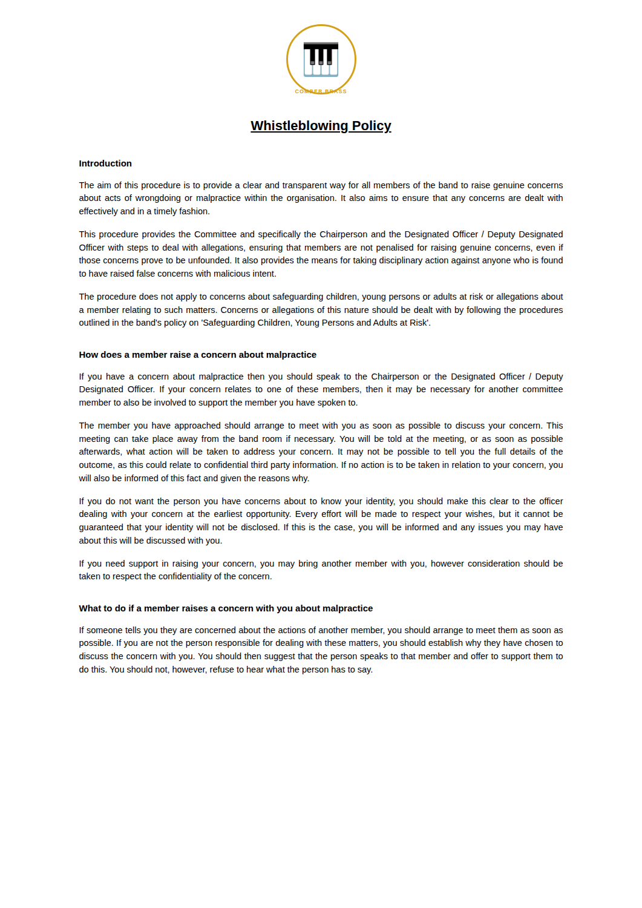🎹
COMBER BRASS
Whistleblowing Policy
Introduction
The aim of this procedure is to provide a clear and transparent way for all members of the band to raise genuine concerns about acts of wrongdoing or malpractice within the organisation. It also aims to ensure that any concerns are dealt with effectively and in a timely fashion.
This procedure provides the Committee and specifically the Chairperson and the Designated Officer / Deputy Designated Officer with steps to deal with allegations, ensuring that members are not penalised for raising genuine concerns, even if those concerns prove to be unfounded. It also provides the means for taking disciplinary action against anyone who is found to have raised false concerns with malicious intent.
The procedure does not apply to concerns about safeguarding children, young persons or adults at risk or allegations about a member relating to such matters. Concerns or allegations of this nature should be dealt with by following the procedures outlined in the band's policy on 'Safeguarding Children, Young Persons and Adults at Risk'.
How does a member raise a concern about malpractice
If you have a concern about malpractice then you should speak to the Chairperson or the Designated Officer / Deputy Designated Officer. If your concern relates to one of these members, then it may be necessary for another committee member to also be involved to support the member you have spoken to.
The member you have approached should arrange to meet with you as soon as possible to discuss your concern. This meeting can take place away from the band room if necessary. You will be told at the meeting, or as soon as possible afterwards, what action will be taken to address your concern. It may not be possible to tell you the full details of the outcome, as this could relate to confidential third party information. If no action is to be taken in relation to your concern, you will also be informed of this fact and given the reasons why.
If you do not want the person you have concerns about to know your identity, you should make this clear to the officer dealing with your concern at the earliest opportunity. Every effort will be made to respect your wishes, but it cannot be guaranteed that your identity will not be disclosed. If this is the case, you will be informed and any issues you may have about this will be discussed with you.
If you need support in raising your concern, you may bring another member with you, however consideration should be taken to respect the confidentiality of the concern.
What to do if a member raises a concern with you about malpractice
If someone tells you they are concerned about the actions of another member, you should arrange to meet them as soon as possible. If you are not the person responsible for dealing with these matters, you should establish why they have chosen to discuss the concern with you. You should then suggest that the person speaks to that member and offer to support them to do this. You should not, however, refuse to hear what the person has to say.